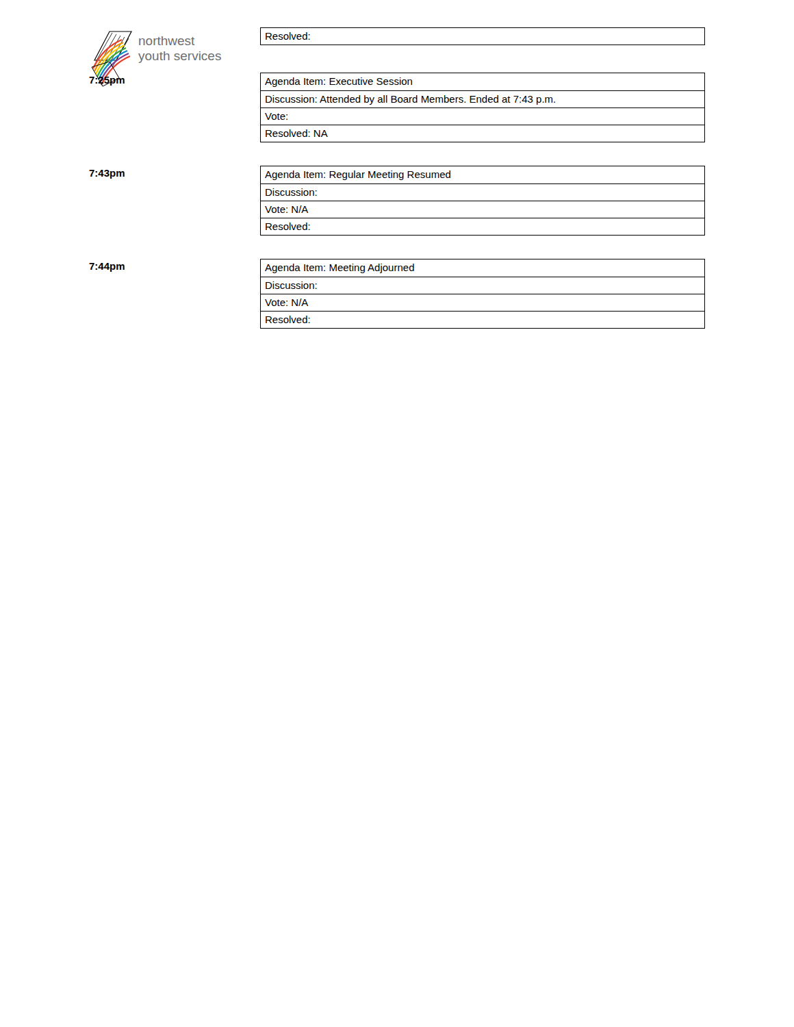northwest youth services
| Resolved: |
7:25pm
| Agenda Item: Executive Session |
| Discussion: Attended by all Board Members. Ended at 7:43 p.m. |
| Vote: |
| Resolved: NA |
7:43pm
| Agenda Item: Regular Meeting Resumed |
| Discussion: |
| Vote: N/A |
| Resolved: |
7:44pm
| Agenda Item: Meeting Adjourned |
| Discussion: |
| Vote: N/A |
| Resolved: |